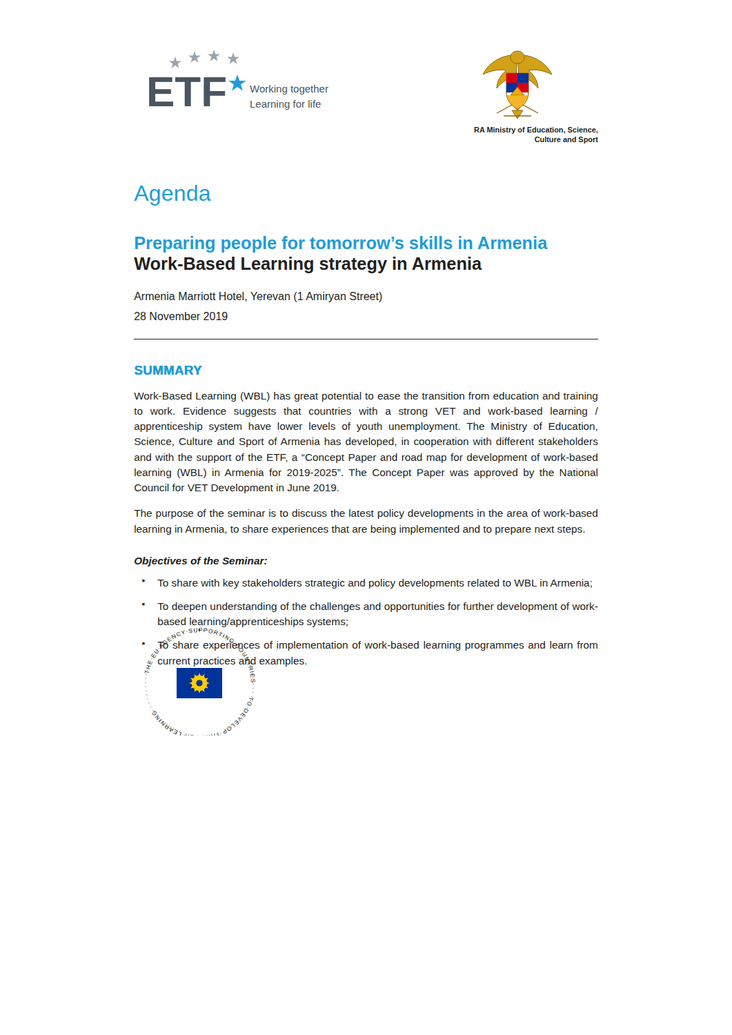ETF Working together Learning for life
RA Ministry of Education, Science,
Culture and Sport
Agenda
Preparing people for tomorrow’s skills in Armenia
Work-Based Learning strategy in Armenia
Armenia Marriott Hotel, Yerevan (1 Amiryan Street)
28 November 2019
SUMMARY
Work-Based Learning (WBL) has great potential to ease the transition from education and training to work. Evidence suggests that countries with a strong VET and work-based learning / apprenticeship system have lower levels of youth unemployment. The Ministry of Education, Science, Culture and Sport of Armenia has developed, in cooperation with different stakeholders and with the support of the ETF, a “Concept Paper and road map for development of work-based learning (WBL) in Armenia for 2019-2025”. The Concept Paper was approved by the National Council for VET Development in June 2019.
The purpose of the seminar is to discuss the latest policy developments in the area of work-based learning in Armenia, to share experiences that are being implemented and to prepare next steps.
Objectives of the Seminar:
To share with key stakeholders strategic and policy developments related to WBL in Armenia;
To deepen understanding of the challenges and opportunities for further development of work-based learning/apprenticeships systems;
To share experiences of implementation of work-based learning programmes and learn from current practices and examples.
THE EU AGENCY SUPPORTING COUNTRIES TO DEVELOP THROUGH LEARNING